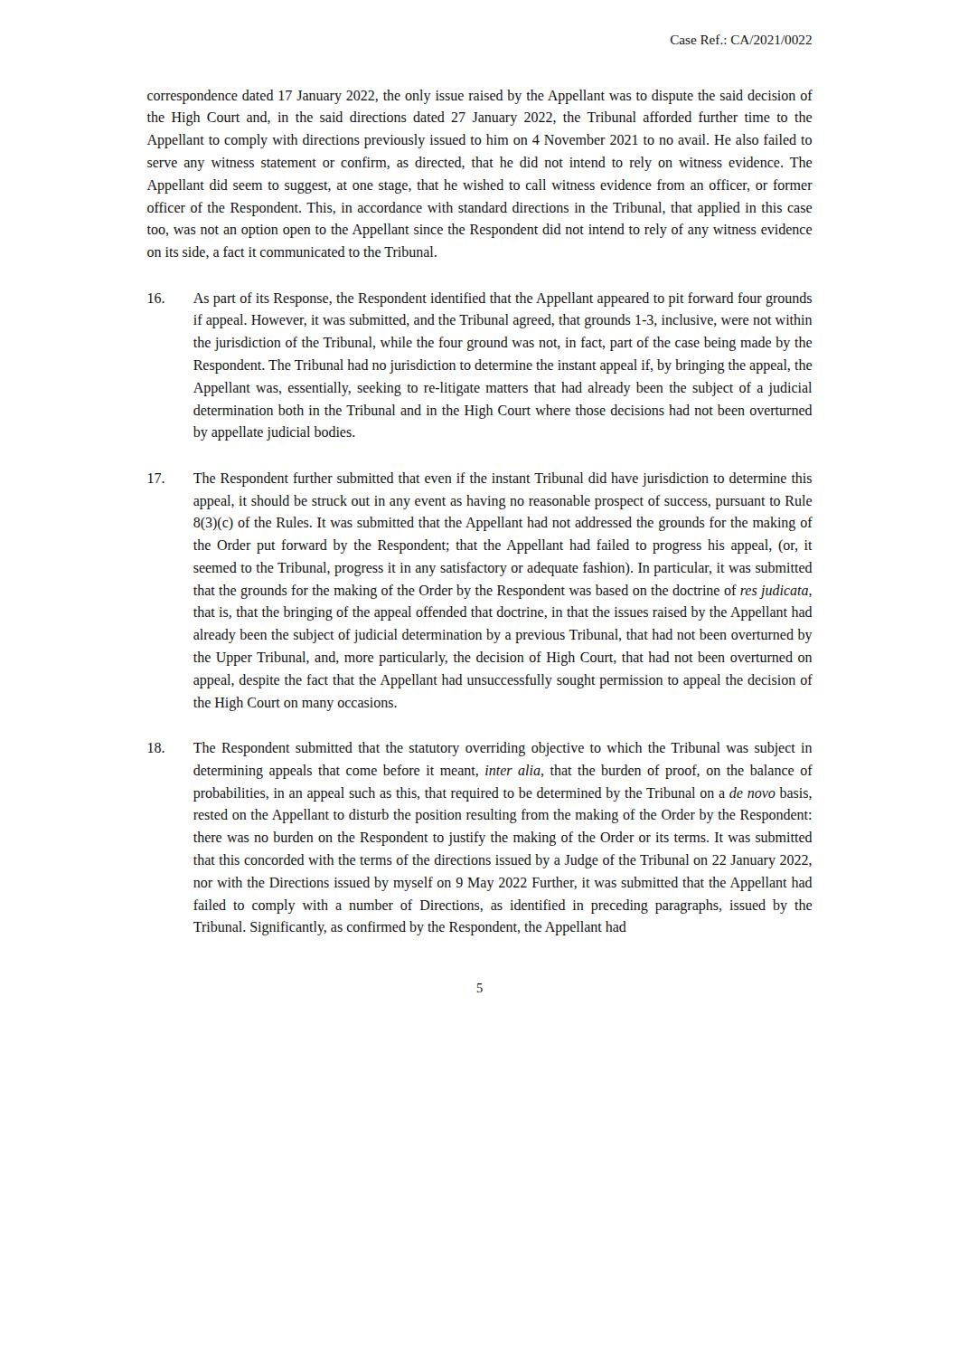Case Ref.: CA/2021/0022
correspondence dated 17 January 2022, the only issue raised by the Appellant was to dispute the said decision of the High Court and, in the said directions dated 27 January 2022, the Tribunal afforded further time to the Appellant to comply with directions previously issued to him on 4 November 2021 to no avail. He also failed to serve any witness statement or confirm, as directed, that he did not intend to rely on witness evidence. The Appellant did seem to suggest, at one stage, that he wished to call witness evidence from an officer, or former officer of the Respondent. This, in accordance with standard directions in the Tribunal, that applied in this case too, was not an option open to the Appellant since the Respondent did not intend to rely of any witness evidence on its side, a fact it communicated to the Tribunal.
As part of its Response, the Respondent identified that the Appellant appeared to pit forward four grounds if appeal. However, it was submitted, and the Tribunal agreed, that grounds 1-3, inclusive, were not within the jurisdiction of the Tribunal, while the four ground was not, in fact, part of the case being made by the Respondent. The Tribunal had no jurisdiction to determine the instant appeal if, by bringing the appeal, the Appellant was, essentially, seeking to re-litigate matters that had already been the subject of a judicial determination both in the Tribunal and in the High Court where those decisions had not been overturned by appellate judicial bodies.
The Respondent further submitted that even if the instant Tribunal did have jurisdiction to determine this appeal, it should be struck out in any event as having no reasonable prospect of success, pursuant to Rule 8(3)(c) of the Rules. It was submitted that the Appellant had not addressed the grounds for the making of the Order put forward by the Respondent; that the Appellant had failed to progress his appeal, (or, it seemed to the Tribunal, progress it in any satisfactory or adequate fashion). In particular, it was submitted that the grounds for the making of the Order by the Respondent was based on the doctrine of res judicata, that is, that the bringing of the appeal offended that doctrine, in that the issues raised by the Appellant had already been the subject of judicial determination by a previous Tribunal, that had not been overturned by the Upper Tribunal, and, more particularly, the decision of High Court, that had not been overturned on appeal, despite the fact that the Appellant had unsuccessfully sought permission to appeal the decision of the High Court on many occasions.
The Respondent submitted that the statutory overriding objective to which the Tribunal was subject in determining appeals that come before it meant, inter alia, that the burden of proof, on the balance of probabilities, in an appeal such as this, that required to be determined by the Tribunal on a de novo basis, rested on the Appellant to disturb the position resulting from the making of the Order by the Respondent: there was no burden on the Respondent to justify the making of the Order or its terms. It was submitted that this concorded with the terms of the directions issued by a Judge of the Tribunal on 22 January 2022, nor with the Directions issued by myself on 9 May 2022 Further, it was submitted that the Appellant had failed to comply with a number of Directions, as identified in preceding paragraphs, issued by the Tribunal. Significantly, as confirmed by the Respondent, the Appellant had
5